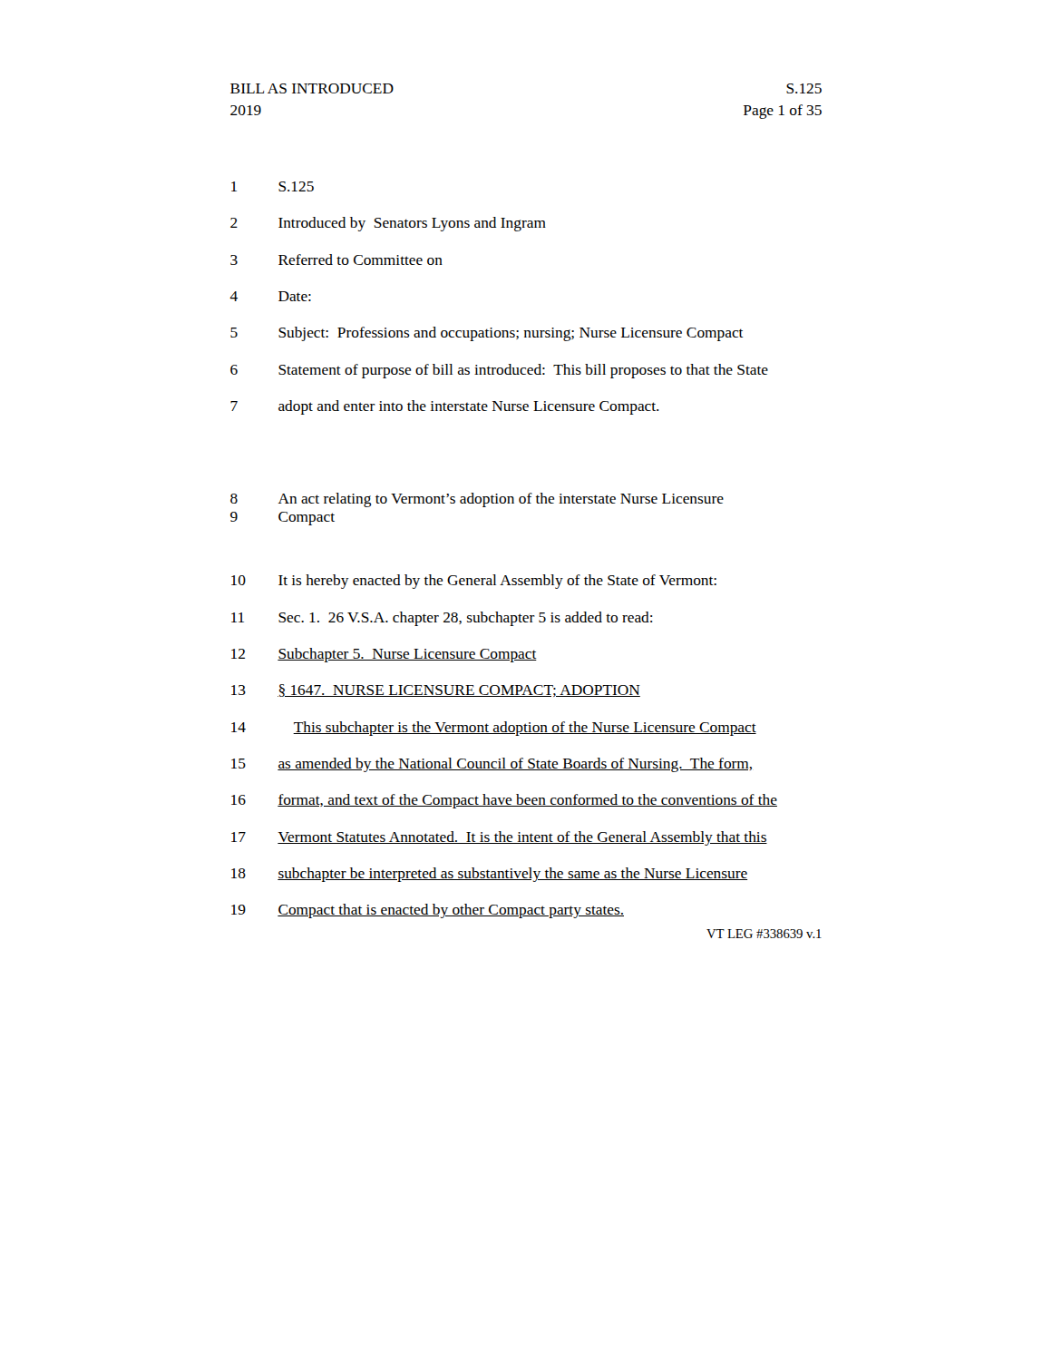BILL AS INTRODUCED
2019
S.125
Page 1 of 35
| 1 | S.125 |
| 2 | Introduced by Senators Lyons and Ingram |
| 3 | Referred to Committee on |
| 4 | Date: |
| 5 | Subject: Professions and occupations; nursing; Nurse Licensure Compact |
| 6 | Statement of purpose of bill as introduced: This bill proposes to that the State |
| 7 | adopt and enter into the interstate Nurse Licensure Compact. |
| 8 9 | An act relating to Vermont’s adoption of the interstate Nurse Licensure Compact |
| 10 | It is hereby enacted by the General Assembly of the State of Vermont: |
| 11 | Sec. 1. 26 V.S.A. chapter 28, subchapter 5 is added to read: |
| 12 | Subchapter 5. Nurse Licensure Compact |
| 13 | § 1647. NURSE LICENSURE COMPACT; ADOPTION |
| 14 | This subchapter is the Vermont adoption of the Nurse Licensure Compact |
| 15 | as amended by the National Council of State Boards of Nursing. The form, |
| 16 | format, and text of the Compact have been conformed to the conventions of the |
| 17 | Vermont Statutes Annotated. It is the intent of the General Assembly that this |
| 18 | subchapter be interpreted as substantively the same as the Nurse Licensure |
| 19 | Compact that is enacted by other Compact party states. |
VT LEG #338639 v.1